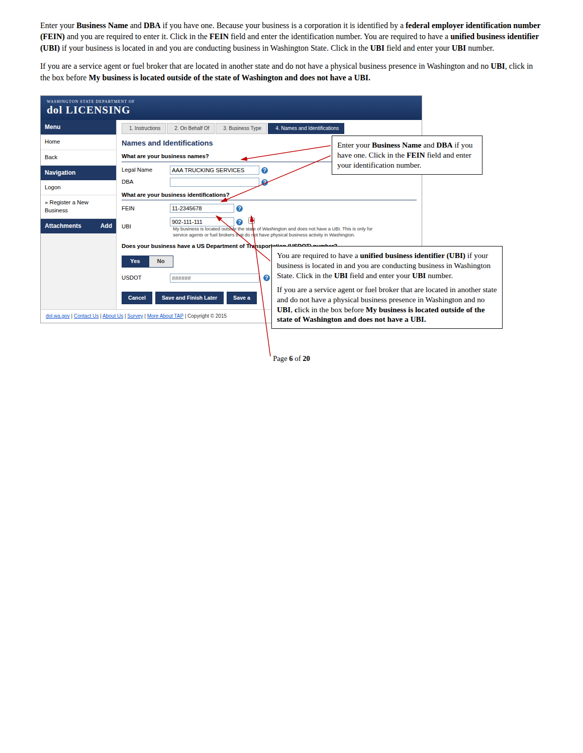Enter your Business Name and DBA if you have one. Because your business is a corporation it is identified by a federal employer identification number (FEIN) and you are required to enter it. Click in the FEIN field and enter the identification number. You are required to have a unified business identifier (UBI) if your business is located in and you are conducting business in Washington State. Click in the UBI field and enter your UBI number.
If you are a service agent or fuel broker that are located in another state and do not have a physical business presence in Washington and no UBI, click in the box before My business is located outside of the state of Washington and does not have a UBI.
WASHINGTON STATE DEPARTMENT OF dol LICENSING
Menu
Home
Back
Navigation
Logon
» Register a New Business
Attachments Add
1. Instructions
2. On Behalf Of
3. Business Type
4. Names and Identifications
Names and Identifications
What are your business names?
| Legal Name | ? |
| DBA | ? |
What are your business identifications?
| FEIN | ? |
| UBI | ? My business is located outside the state of Washington and does not have a UBI. This is only for service agents or fuel brokers that do not have physical business activity in Washington. |
Does your business have a US Department of Transportation (USDOT) number?
Yes No
| USDOT | ? Required Format: 99999 |
Cancel Save and Finish Later Save a
dol.wa.gov | Contact Us | About Us | Survey | More About TAP | Copyright © 2015
Enter your Business Name and DBA if you have one. Click in the FEIN field and enter your identification number.
You are required to have a unified business identifier (UBI) if your business is located in and you are conducting business in Washington State. Click in the UBI field and enter your UBI number.
If you are a service agent or fuel broker that are located in another state and do not have a physical business presence in Washington and no UBI, click in the box before My business is located outside of the state of Washington and does not have a UBI.
Page 6 of 20